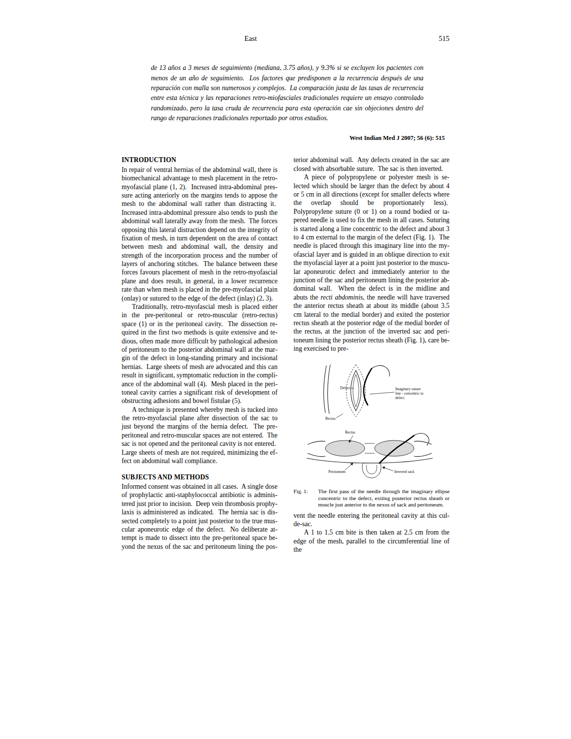East
515
de 13 años a 3 meses de seguimiento (mediana, 3.75 años), y 9.3% si se excluyen los pacientes con menos de un año de seguimiento. Los factores que predisponen a la recurrencia después de una reparación con malla son numerosos y complejos. La comparación justa de las tasas de recurrencia entre esta técnica y las reparaciones retro-miofasciales tradicionales requiere un ensayo controlado randomizado, pero la tasa cruda de recurrencia para esta operación cae sin objeciones dentro del rango de reparaciones tradicionales reportado por otros estudios.
West Indian Med J 2007; 56 (6): 515
Introduction
In repair of ventral hernias of the abdominal wall, there is biomechanical advantage to mesh placement in the retro-myofascial plane (1, 2). Increased intra-abdominal pressure acting anteriorly on the margins tends to appose the mesh to the abdominal wall rather than distracting it. Increased intra-abdominal pressure also tends to push the abdominal wall laterally away from the mesh. The forces opposing this lateral distraction depend on the integrity of fixation of mesh, in turn dependent on the area of contact between mesh and abdominal wall, the density and strength of the incorporation process and the number of layers of anchoring stitches. The balance between these forces favours placement of mesh in the retro-myofascial plane and does result, in general, in a lower recurrence rate than when mesh is placed in the pre-myofascial plain (onlay) or sutured to the edge of the defect (inlay) (2, 3).
Traditionally, retro-myofascial mesh is placed either in the pre-peritoneal or retro-muscular (retro-rectus) space (1) or in the peritoneal cavity. The dissection required in the first two methods is quite extensive and tedious, often made more difficult by pathological adhesion of peritoneum to the posterior abdominal wall at the margin of the defect in long-standing primary and incisional hernias. Large sheets of mesh are advocated and this can result in significant, symptomatic reduction in the compliance of the abdominal wall (4). Mesh placed in the peritoneal cavity carries a significant risk of development of obstructing adhesions and bowel fistulae (5).
A technique is presented whereby mesh is tucked into the retro-myofascial plane after dissection of the sac to just beyond the margins of the hernia defect. The pre-peritoneal and retro-muscular spaces are not entered. The sac is not opened and the peritoneal cavity is not entered. Large sheets of mesh are not required, minimizing the effect on abdominal wall compliance.
Subjects and Methods
Informed consent was obtained in all cases. A single dose of prophylactic anti-staphylococcal antibiotic is administered just prior to incision. Deep vein thrombosis prophylaxis is administered as indicated. The hernia sac is dissected completely to a point just posterior to the true muscular aponeurotic edge of the defect. No deliberate attempt is made to dissect into the pre-peritoneal space beyond the nexus of the sac and peritoneum lining the posterior abdominal wall. Any defects created in the sac are closed with absorbable suture. The sac is then inverted.
A piece of polypropylene or polyester mesh is selected which should be larger than the defect by about 4 or 5 cm in all directions (except for smaller defects where the overlap should be proportionately less). Polypropylene suture (0 or 1) on a round bodied or tapered needle is used to fix the mesh in all cases. Suturing is started along a line concentric to the defect and about 3 to 4 cm external to the margin of the defect (Fig. 1). The needle is placed through this imaginary line into the myofascial layer and is guided in an oblique direction to exit the myofascial layer at a point just posterior to the muscular aponeurotic defect and immediately anterior to the junction of the sac and peritoneum lining the posterior abdominal wall. When the defect is in the midline and abuts the recti abdominis, the needle will have traversed the anterior rectus sheath at about its middle (about 3.5 cm lateral to the medial border) and exited the posterior rectus sheath at the posterior edge of the medial border of the rectus, at the junction of the inverted sac and peritoneum lining the posterior rectus sheath (Fig. 1), care being exercised to pre-
Imaginary suture line - concentric to defect Defect Rectus Rectus Peritoneum Inverted sack
Fig. 1:
The first pass of the needle through the imaginary ellipse concentric to the defect, exiting posterior rectus sheath or muscle just anterior to the nexus of sack and peritoneum.
vent the needle entering the peritoneal cavity at this cul-de-sac.
A 1 to 1.5 cm bite is then taken at 2.5 cm from the edge of the mesh, parallel to the circumferential line of the